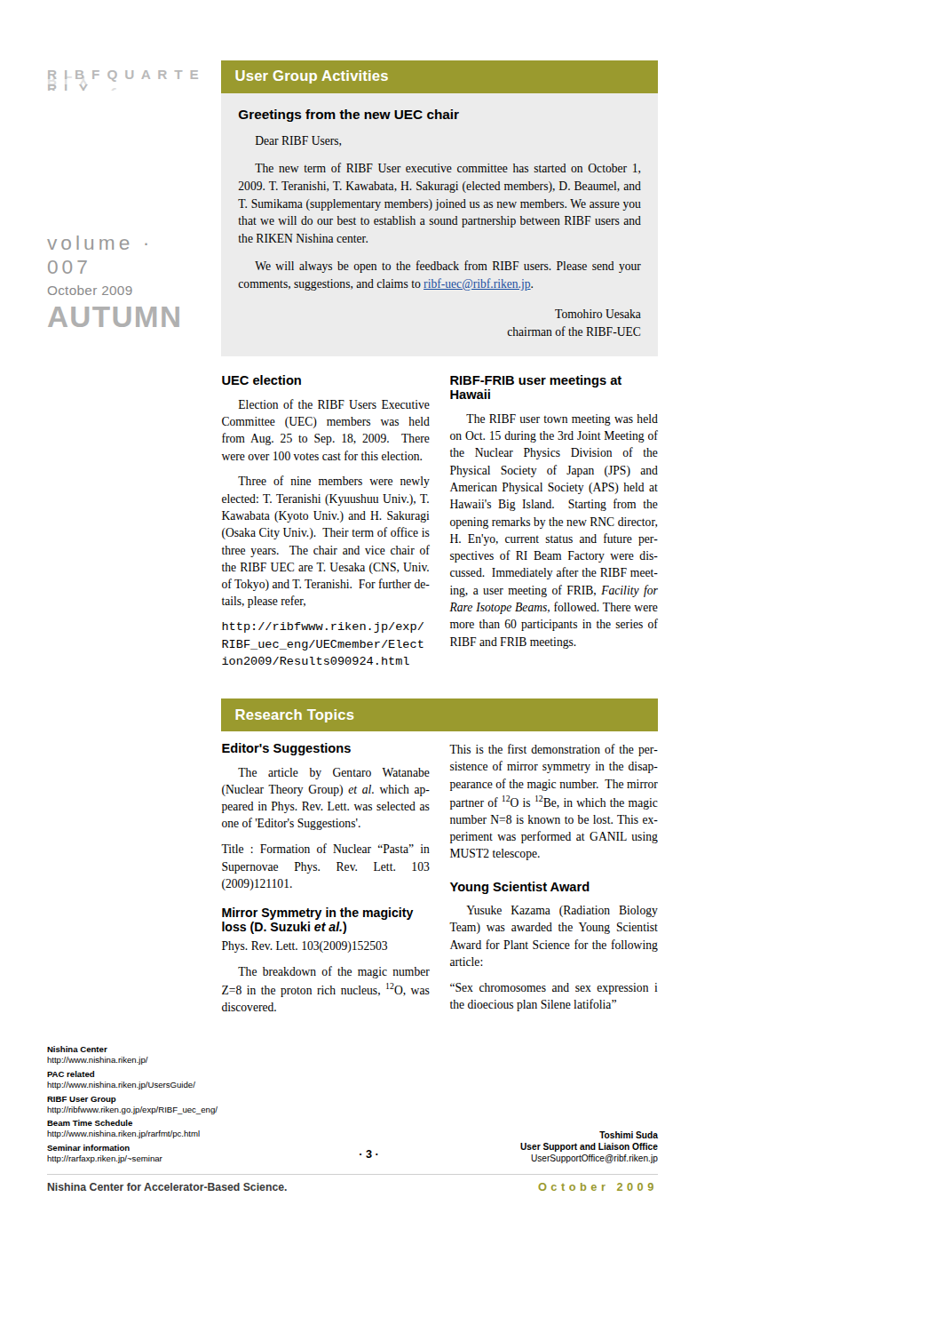R I B F Q U A R T E R L Y R I B F Q U A R T E R L Y
volume · 007
October 2009
AUTUMN
User Group Activities
Greetings from the new UEC chair
Dear RIBF Users,
The new term of RIBF User executive committee has started on October 1, 2009. T. Teranishi, T. Kawabata, H. Sakuragi (elected members), D. Beaumel, and T. Sumikama (supplementary members) joined us as new members. We assure you that we will do our best to establish a sound partnership between RIBF users and the RIKEN Nishina center.
We will always be open to the feedback from RIBF users. Please send your comments, suggestions, and claims to ribf-uec@ribf.riken.jp.
Tomohiro Uesaka
chairman of the RIBF-UEC
UEC election
Election of the RIBF Users Executive Committee (UEC) members was held from Aug. 25 to Sep. 18, 2009. There were over 100 votes cast for this election.
Three of nine members were newly elected: T. Teranishi (Kyuushuu Univ.), T. Kawabata (Kyoto Univ.) and H. Sakuragi (Osaka City Univ.). Their term of office is three years. The chair and vice chair of the RIBF UEC are T. Uesaka (CNS, Univ. of Tokyo) and T. Teranishi. For further details, please refer,
http://ribfwww.riken.jp/exp/RIBF_uec_eng/UECmember/Election2009/Results090924.html
RIBF-FRIB user meetings at Hawaii
The RIBF user town meeting was held on Oct. 15 during the 3rd Joint Meeting of the Nuclear Physics Division of the Physical Society of Japan (JPS) and American Physical Society (APS) held at Hawaii's Big Island. Starting from the opening remarks by the new RNC director, H. En'yo, current status and future perspectives of RI Beam Factory were discussed. Immediately after the RIBF meeting, a user meeting of FRIB, Facility for Rare Isotope Beams, followed. There were more than 60 participants in the series of RIBF and FRIB meetings.
Research Topics
Editor's Suggestions
The article by Gentaro Watanabe (Nuclear Theory Group) et al. which appeared in Phys. Rev. Lett. was selected as one of 'Editor's Suggestions'.
Title : Formation of Nuclear “Pasta” in Supernovae Phys. Rev. Lett. 103 (2009)121101.
Mirror Symmetry in the magicity loss (D. Suzuki et al.)
Phys. Rev. Lett. 103(2009)152503
The breakdown of the magic number Z=8 in the proton rich nucleus, 12O, was discovered.
This is the first demonstration of the persistence of mirror symmetry in the disappearance of the magic number. The mirror partner of 12O is 12Be, in which the magic number N=8 is known to be lost. This experiment was performed at GANIL using MUST2 telescope.
Young Scientist Award
Yusuke Kazama (Radiation Biology Team) was awarded the Young Scientist Award for Plant Science for the following article:
“Sex chromosomes and sex expression i the dioecious plan Silene latifolia”
Nishina Center
http://www.nishina.riken.jp/
PAC related
http://www.nishina.riken.jp/UsersGuide/
RIBF User Group
http://ribfwww.riken.go.jp/exp/RIBF_uec_eng/
Beam Time Schedule
http://www.nishina.riken.jp/rarfmt/pc.html
Seminar information
http://rarfaxp.riken.jp/~seminar
· 3 ·
Toshimi Suda
User Support and Liaison Office
UserSupportOffice@ribf.riken.jp
Nishina Center for Accelerator-Based Science.
October 2009